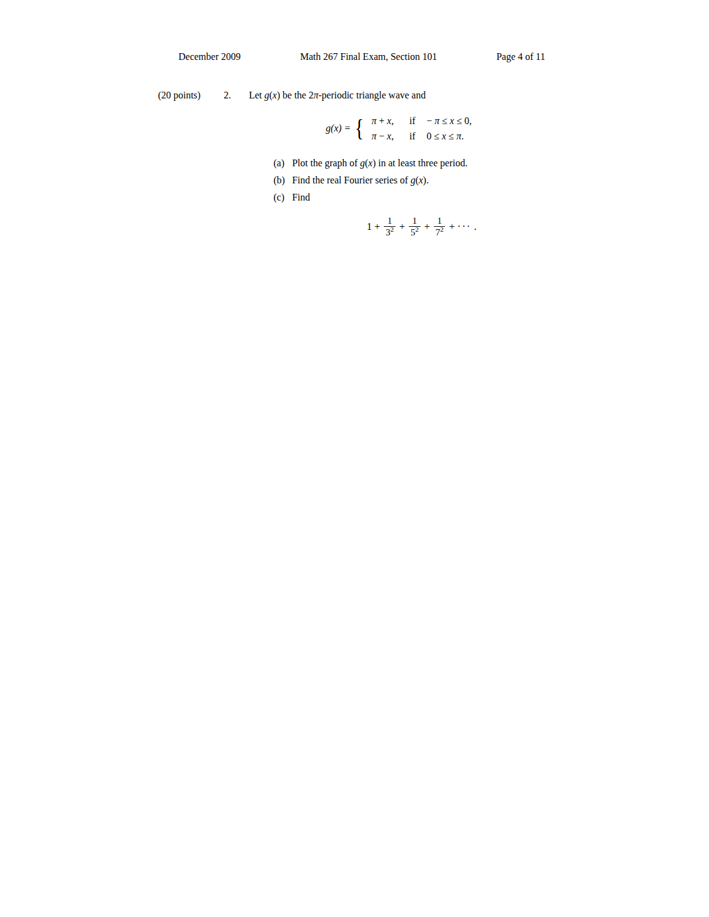December 2009
Math 267 Final Exam, Section 101
Page 4 of 11
(20 points)
2.
Let g(x) be the 2π-periodic triangle wave and
g(x) = {
| π + x , | if | − π ≤ x ≤ 0, |
| π − x , | if | 0 ≤ x ≤ π . |
(a) Plot the graph of g(x) in at least three period.
(b) Find the real Fourier series of g(x).
(c) Find
1 + 1 32 + 1 52 + 1 72 + ··· .